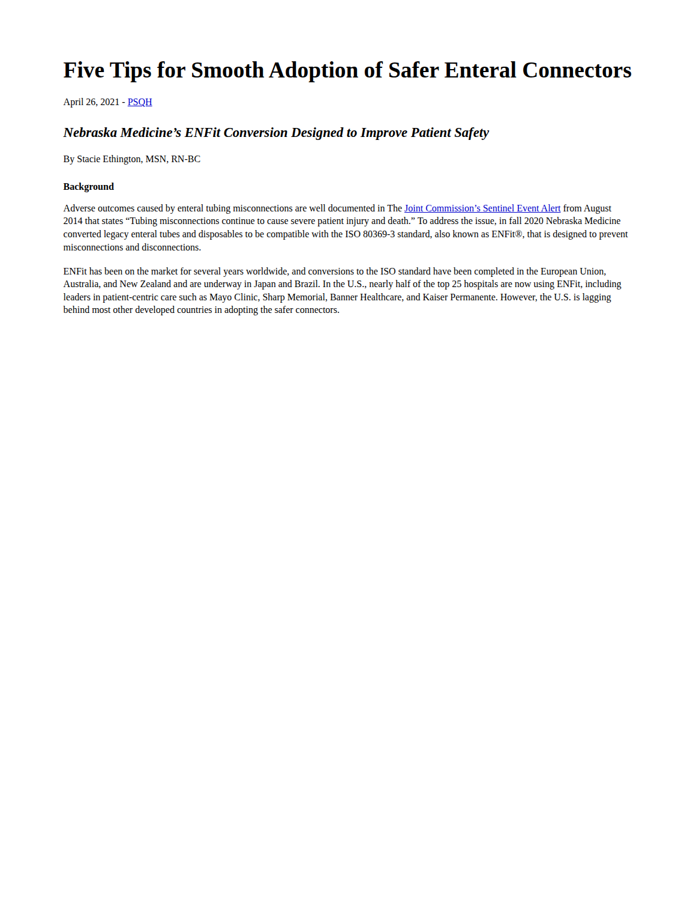Five Tips for Smooth Adoption of Safer Enteral Connectors
April 26, 2021 - PSQH
Nebraska Medicine’s ENFit Conversion Designed to Improve Patient Safety
By Stacie Ethington, MSN, RN-BC
Background
Adverse outcomes caused by enteral tubing misconnections are well documented in The Joint Commission’s Sentinel Event Alert from August 2014 that states “Tubing misconnections continue to cause severe patient injury and death.” To address the issue, in fall 2020 Nebraska Medicine converted legacy enteral tubes and disposables to be compatible with the ISO 80369-3 standard, also known as ENFit®, that is designed to prevent misconnections and disconnections.
ENFit has been on the market for several years worldwide, and conversions to the ISO standard have been completed in the European Union, Australia, and New Zealand and are underway in Japan and Brazil. In the U.S., nearly half of the top 25 hospitals are now using ENFit, including leaders in patient-centric care such as Mayo Clinic, Sharp Memorial, Banner Healthcare, and Kaiser Permanente. However, the U.S. is lagging behind most other developed countries in adopting the safer connectors.